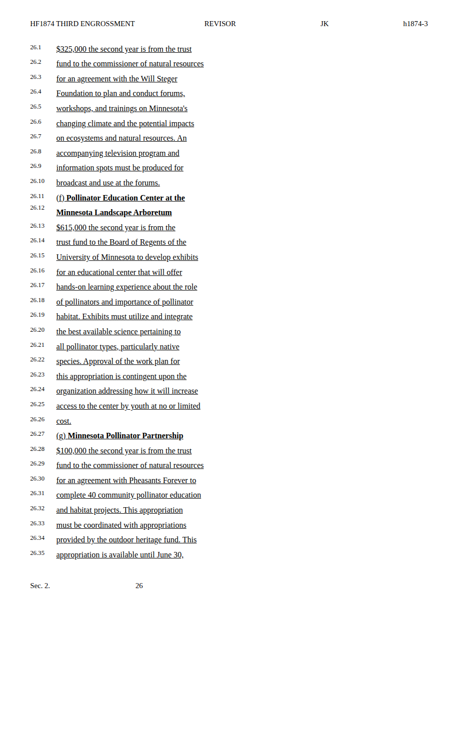HF1874 THIRD ENGROSSMENT
REVISOR
JK
h1874-3
| 26.1 | $325,000 the second year is from the trust |
| 26.2 | fund to the commissioner of natural resources |
| 26.3 | for an agreement with the Will Steger |
| 26.4 | Foundation to plan and conduct forums, |
| 26.5 | workshops, and trainings on Minnesota's |
| 26.6 | changing climate and the potential impacts |
| 26.7 | on ecosystems and natural resources. An |
| 26.8 | accompanying television program and |
| 26.9 | information spots must be produced for |
| 26.10 | broadcast and use at the forums. |
| 26.11 26.12 | (f) Pollinator Education Center at the Minnesota Landscape Arboretum |
| 26.13 | $615,000 the second year is from the |
| 26.14 | trust fund to the Board of Regents of the |
| 26.15 | University of Minnesota to develop exhibits |
| 26.16 | for an educational center that will offer |
| 26.17 | hands-on learning experience about the role |
| 26.18 | of pollinators and importance of pollinator |
| 26.19 | habitat. Exhibits must utilize and integrate |
| 26.20 | the best available science pertaining to |
| 26.21 | all pollinator types, particularly native |
| 26.22 | species. Approval of the work plan for |
| 26.23 | this appropriation is contingent upon the |
| 26.24 | organization addressing how it will increase |
| 26.25 | access to the center by youth at no or limited |
| 26.26 | cost. |
| 26.27 | (g) Minnesota Pollinator Partnership |
| 26.28 | $100,000 the second year is from the trust |
| 26.29 | fund to the commissioner of natural resources |
| 26.30 | for an agreement with Pheasants Forever to |
| 26.31 | complete 40 community pollinator education |
| 26.32 | and habitat projects. This appropriation |
| 26.33 | must be coordinated with appropriations |
| 26.34 | provided by the outdoor heritage fund. This |
| 26.35 | appropriation is available until June 30, |
Sec. 2.
26